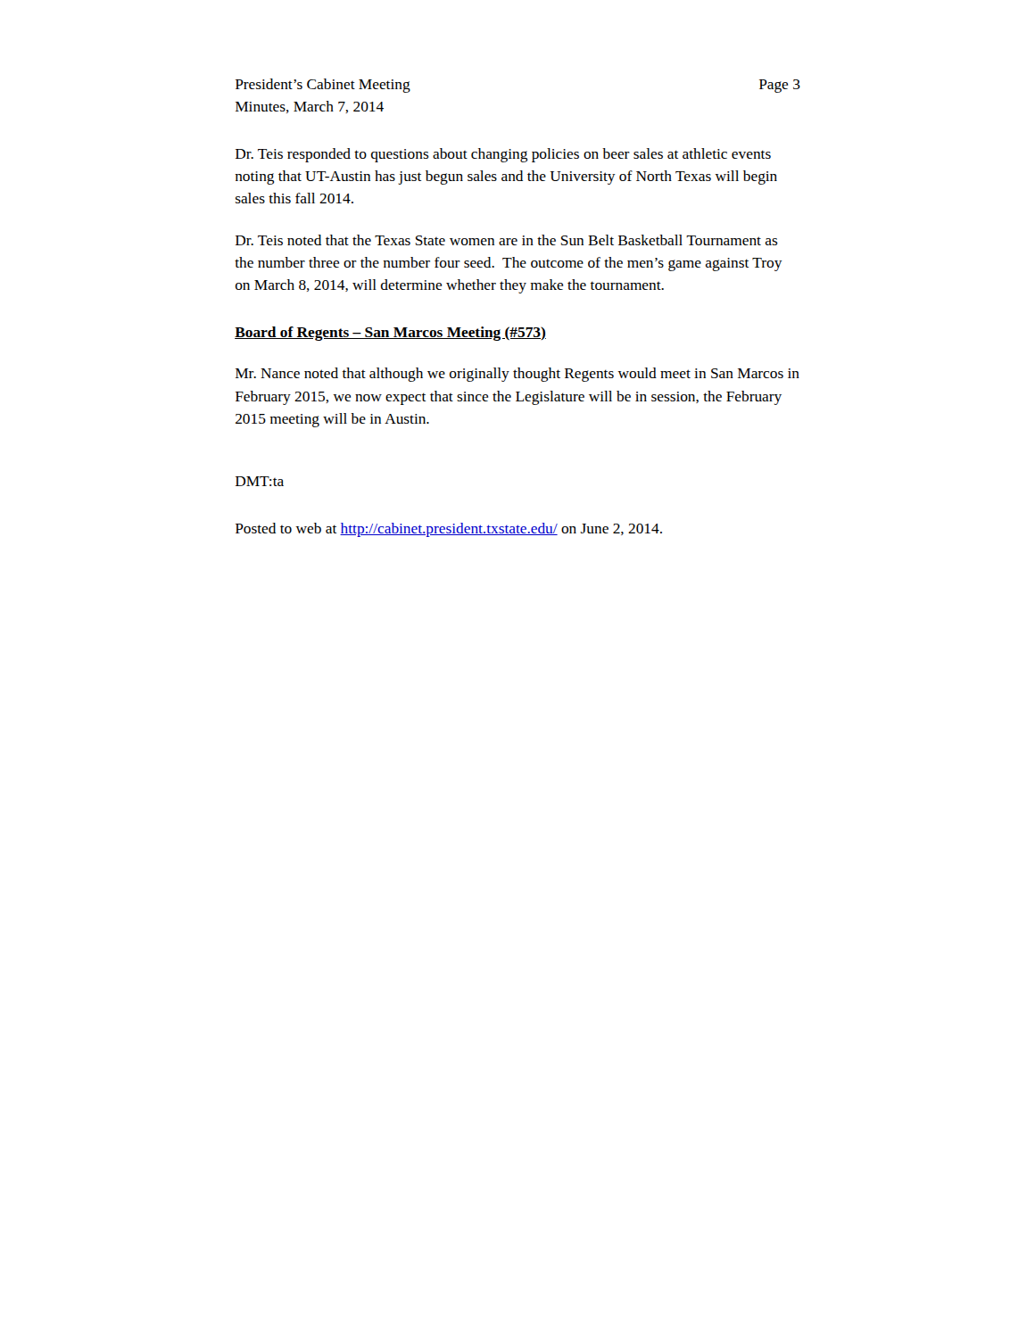President’s Cabinet Meeting
Minutes, March 7, 2014
Page 3
Dr. Teis responded to questions about changing policies on beer sales at athletic events noting that UT-Austin has just begun sales and the University of North Texas will begin sales this fall 2014.
Dr. Teis noted that the Texas State women are in the Sun Belt Basketball Tournament as the number three or the number four seed. The outcome of the men’s game against Troy on March 8, 2014, will determine whether they make the tournament.
Board of Regents – San Marcos Meeting (#573)
Mr. Nance noted that although we originally thought Regents would meet in San Marcos in February 2015, we now expect that since the Legislature will be in session, the February 2015 meeting will be in Austin.
DMT:ta
Posted to web at http://cabinet.president.txstate.edu/ on June 2, 2014.